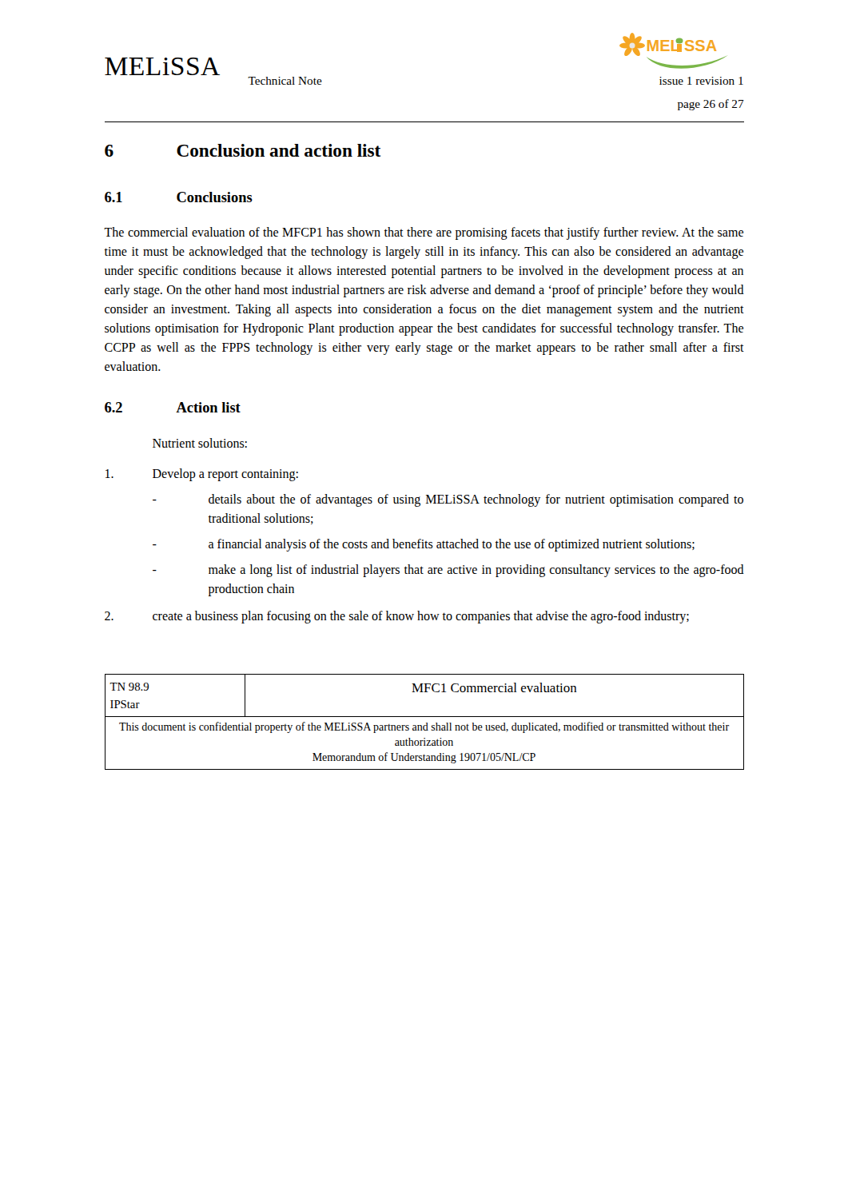MELi SSA
MEL SSA
Technical Note
issue 1 revision 1
page 26 of 27
6 Conclusion and action list
6.1 Conclusions
The commercial evaluation of the MFCP1 has shown that there are promising facets that justify further review. At the same time it must be acknowledged that the technology is largely still in its infancy. This can also be considered an advantage under specific conditions because it allows interested potential partners to be involved in the development process at an early stage. On the other hand most industrial partners are risk adverse and demand a ‘proof of principle’ before they would consider an investment. Taking all aspects into consideration a focus on the diet management system and the nutrient solutions optimisation for Hydroponic Plant production appear the best candidates for successful technology transfer. The CCPP as well as the FPPS technology is either very early stage or the market appears to be rather small after a first evaluation.
6.2 Action list
Nutrient solutions:
Develop a report containing:
details about the of advantages of using MELiSSA technology for nutrient optimisation compared to traditional solutions;
a financial analysis of the costs and benefits attached to the use of optimized nutrient solutions;
make a long list of industrial players that are active in providing consultancy services to the agro-food production chain
create a business plan focusing on the sale of know how to companies that advise the agro-food industry;
| TN 98.9 IPStar | MFC1 Commercial evaluation |
| This document is confidential property of the MELiSSA partners and shall not be used, duplicated, modified or transmitted without their authorization Memorandum of Understanding 19071/05/NL/CP |